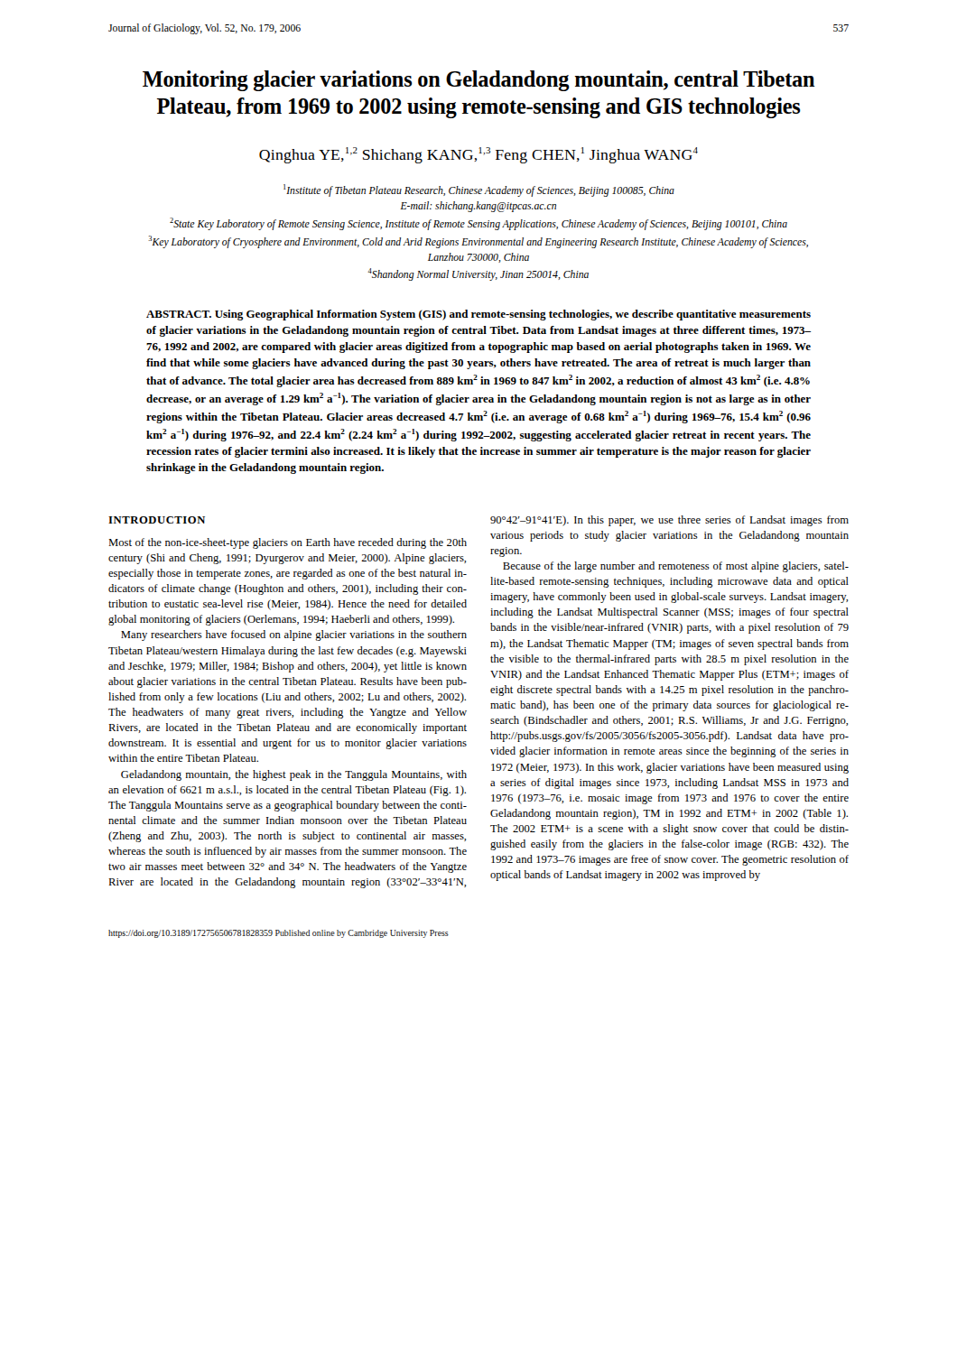Journal of Glaciology, Vol. 52, No. 179, 2006 537
Monitoring glacier variations on Geladandong mountain, central Tibetan Plateau, from 1969 to 2002 using remote-sensing and GIS technologies
Qinghua YE,1,2 Shichang KANG,1,3 Feng CHEN,1 Jinghua WANG4
1Institute of Tibetan Plateau Research, Chinese Academy of Sciences, Beijing 100085, China
E-mail: shichang.kang@itpcas.ac.cn
2State Key Laboratory of Remote Sensing Science, Institute of Remote Sensing Applications, Chinese Academy of Sciences, Beijing 100101, China
3Key Laboratory of Cryosphere and Environment, Cold and Arid Regions Environmental and Engineering Research Institute, Chinese Academy of Sciences, Lanzhou 730000, China
4Shandong Normal University, Jinan 250014, China
ABSTRACT. Using Geographical Information System (GIS) and remote-sensing technologies, we describe quantitative measurements of glacier variations in the Geladandong mountain region of central Tibet. Data from Landsat images at three different times, 1973–76, 1992 and 2002, are compared with glacier areas digitized from a topographic map based on aerial photographs taken in 1969. We find that while some glaciers have advanced during the past 30 years, others have retreated. The area of retreat is much larger than that of advance. The total glacier area has decreased from 889 km2 in 1969 to 847 km2 in 2002, a reduction of almost 43 km2 (i.e. 4.8% decrease, or an average of 1.29 km2 a−1). The variation of glacier area in the Geladandong mountain region is not as large as in other regions within the Tibetan Plateau. Glacier areas decreased 4.7 km2 (i.e. an average of 0.68 km2 a−1) during 1969–76, 15.4 km2 (0.96 km2 a−1) during 1976–92, and 22.4 km2 (2.24 km2 a−1) during 1992–2002, suggesting accelerated glacier retreat in recent years. The recession rates of glacier termini also increased. It is likely that the increase in summer air temperature is the major reason for glacier shrinkage in the Geladandong mountain region.
Introduction
Most of the non-ice-sheet-type glaciers on Earth have receded during the 20th century (Shi and Cheng, 1991; Dyurgerov and Meier, 2000). Alpine glaciers, especially those in temperate zones, are regarded as one of the best natural indicators of climate change (Houghton and others, 2001), including their contribution to eustatic sea-level rise (Meier, 1984). Hence the need for detailed global monitoring of glaciers (Oerlemans, 1994; Haeberli and others, 1999).
Many researchers have focused on alpine glacier variations in the southern Tibetan Plateau/western Himalaya during the last few decades (e.g. Mayewski and Jeschke, 1979; Miller, 1984; Bishop and others, 2004), yet little is known about glacier variations in the central Tibetan Plateau. Results have been published from only a few locations (Liu and others, 2002; Lu and others, 2002). The headwaters of many great rivers, including the Yangtze and Yellow Rivers, are located in the Tibetan Plateau and are economically important downstream. It is essential and urgent for us to monitor glacier variations within the entire Tibetan Plateau.
Geladandong mountain, the highest peak in the Tanggula Mountains, with an elevation of 6621 m a.s.l., is located in the central Tibetan Plateau (Fig. 1). The Tanggula Mountains serve as a geographical boundary between the continental climate and the summer Indian monsoon over the Tibetan Plateau (Zheng and Zhu, 2003). The north is subject to continental air masses, whereas the south is influenced by air masses from the summer monsoon. The two air masses meet between 32° and 34° N. The headwaters of the Yangtze River are located in the Geladandong mountain region (33°02′–33°41′N, 90°42′–91°41′E). In this paper, we use three series of Landsat images from various periods to study glacier variations in the Geladandong mountain region.
Because of the large number and remoteness of most alpine glaciers, satellite-based remote-sensing techniques, including microwave data and optical imagery, have commonly been used in global-scale surveys. Landsat imagery, including the Landsat Multispectral Scanner (MSS; images of four spectral bands in the visible/near-infrared (VNIR) parts, with a pixel resolution of 79 m), the Landsat Thematic Mapper (TM; images of seven spectral bands from the visible to the thermal-infrared parts with 28.5 m pixel resolution in the VNIR) and the Landsat Enhanced Thematic Mapper Plus (ETM+; images of eight discrete spectral bands with a 14.25 m pixel resolution in the panchromatic band), has been one of the primary data sources for glaciological research (Bindschadler and others, 2001; R.S. Williams, Jr and J.G. Ferrigno, http://pubs.usgs.gov/fs/2005/3056/fs2005-3056.pdf). Landsat data have provided glacier information in remote areas since the beginning of the series in 1972 (Meier, 1973). In this work, glacier variations have been measured using a series of digital images since 1973, including Landsat MSS in 1973 and 1976 (1973–76, i.e. mosaic image from 1973 and 1976 to cover the entire Geladandong mountain region), TM in 1992 and ETM+ in 2002 (Table 1). The 2002 ETM+ is a scene with a slight snow cover that could be distinguished easily from the glaciers in the false-color image (RGB: 432). The 1992 and 1973–76 images are free of snow cover. The geometric resolution of optical bands of Landsat imagery in 2002 was improved by
https://doi.org/10.3189/172756506781828359 Published online by Cambridge University Press